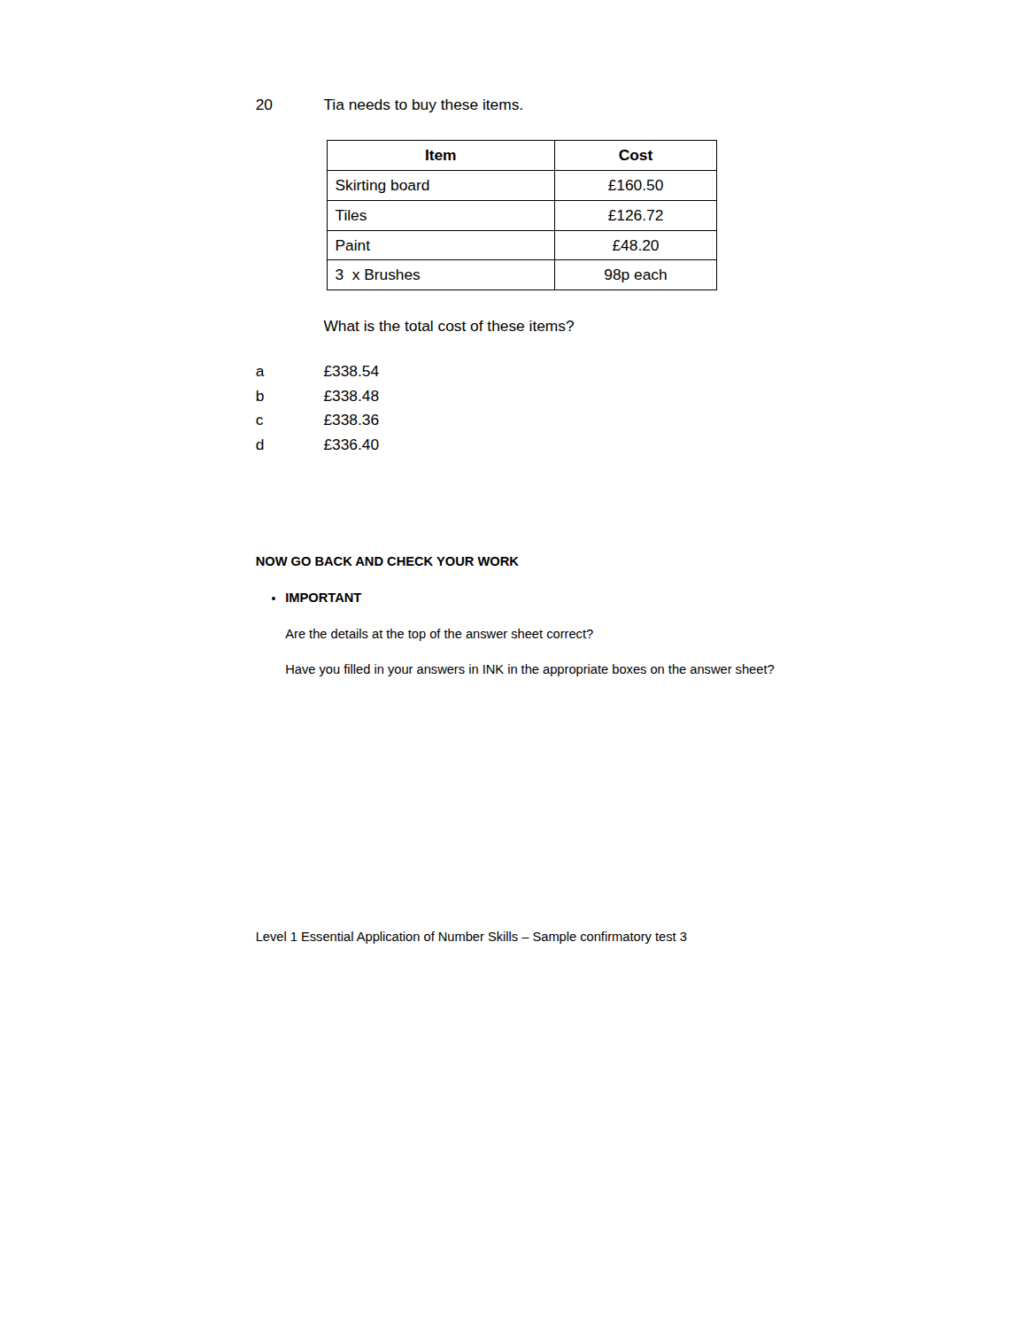20
Tia needs to buy these items.
| Item | Cost |
| --- | --- |
| Skirting board | £160.50 |
| Tiles | £126.72 |
| Paint | £48.20 |
| 3 x Brushes | 98p each |
What is the total cost of these items?
a£338.54
b£338.48
c£338.36
d£336.40
NOW GO BACK AND CHECK YOUR WORK
IMPORTANT
Are the details at the top of the answer sheet correct?
Have you filled in your answers in INK in the appropriate boxes on the answer sheet?
Level 1 Essential Application of Number Skills – Sample confirmatory test 3